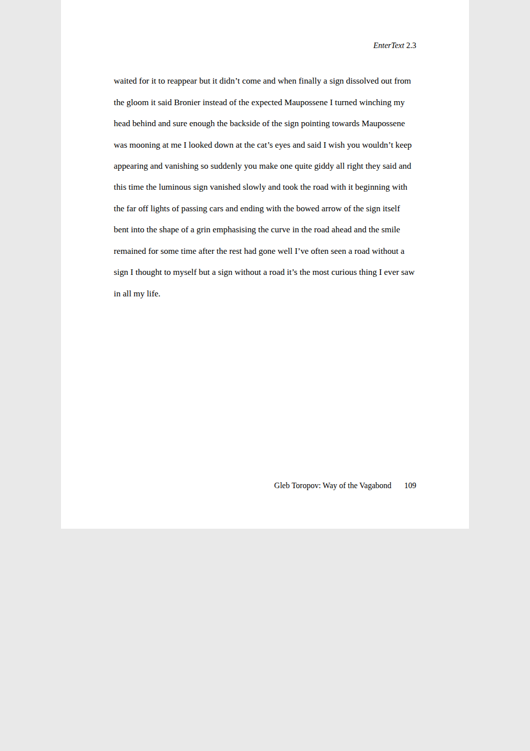EnterText 2.3
waited for it to reappear but it didn’t come and when finally a sign dissolved out from the gloom it said Bronier instead of the expected Maupossene I turned winching my head behind and sure enough the backside of the sign pointing towards Maupossene was mooning at me I looked down at the cat’s eyes and said I wish you wouldn’t keep appearing and vanishing so suddenly you make one quite giddy all right they said and this time the luminous sign vanished slowly and took the road with it beginning with the far off lights of passing cars and ending with the bowed arrow of the sign itself bent into the shape of a grin emphasising the curve in the road ahead and the smile remained for some time after the rest had gone well I’ve often seen a road without a sign I thought to myself but a sign without a road it’s the most curious thing I ever saw in all my life.
Gleb Toropov: Way of the Vagabond109